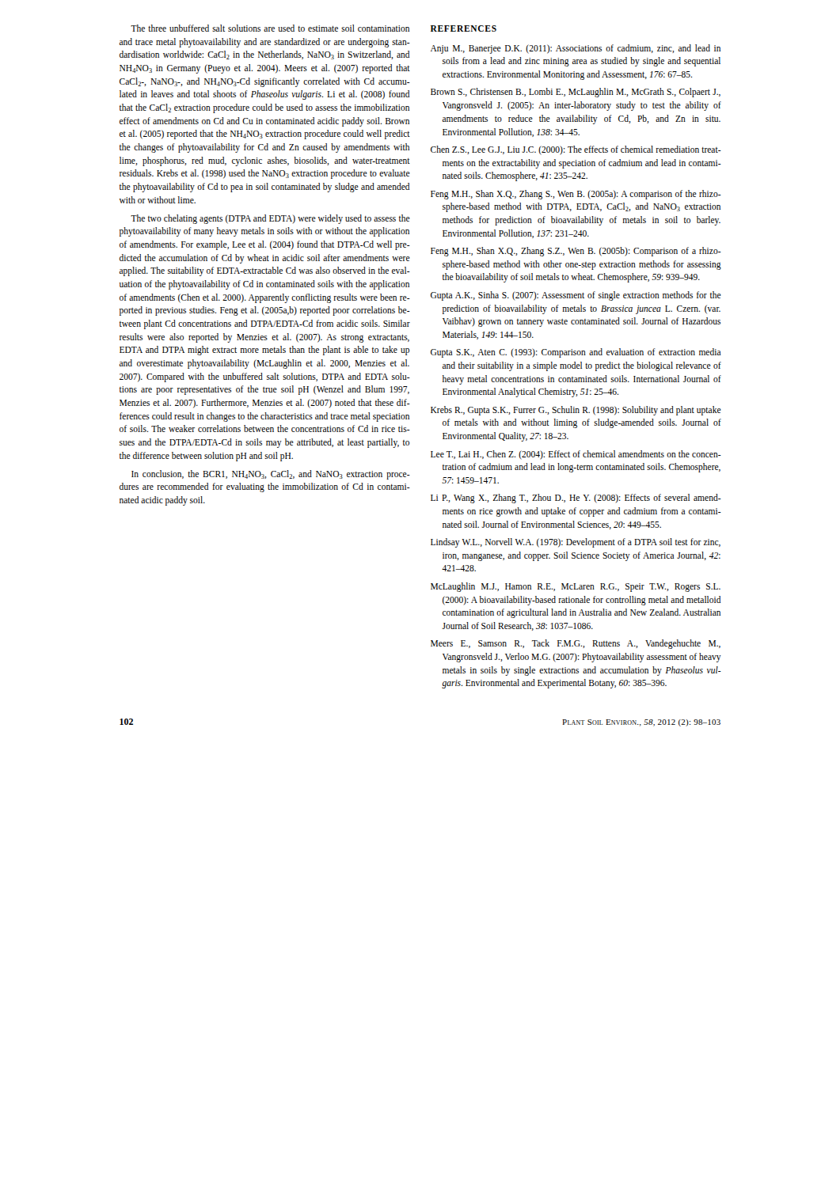The three unbuffered salt solutions are used to estimate soil contamination and trace metal phytoavailability and are standardized or are undergoing standardisation worldwide: CaCl2 in the Netherlands, NaNO3 in Switzerland, and NH4NO3 in Germany (Pueyo et al. 2004). Meers et al. (2007) reported that CaCl2-, NaNO3-, and NH4NO3-Cd significantly correlated with Cd accumulated in leaves and total shoots of Phaseolus vulgaris. Li et al. (2008) found that the CaCl2 extraction procedure could be used to assess the immobilization effect of amendments on Cd and Cu in contaminated acidic paddy soil. Brown et al. (2005) reported that the NH4NO3 extraction procedure could well predict the changes of phytoavailability for Cd and Zn caused by amendments with lime, phosphorus, red mud, cyclonic ashes, biosolids, and water-treatment residuals. Krebs et al. (1998) used the NaNO3 extraction procedure to evaluate the phytoavailability of Cd to pea in soil contaminated by sludge and amended with or without lime.
The two chelating agents (DTPA and EDTA) were widely used to assess the phytoavailability of many heavy metals in soils with or without the application of amendments. For example, Lee et al. (2004) found that DTPA-Cd well predicted the accumulation of Cd by wheat in acidic soil after amendments were applied. The suitability of EDTA-extractable Cd was also observed in the evaluation of the phytoavailability of Cd in contaminated soils with the application of amendments (Chen et al. 2000). Apparently conflicting results were been reported in previous studies. Feng et al. (2005a,b) reported poor correlations between plant Cd concentrations and DTPA/EDTA-Cd from acidic soils. Similar results were also reported by Menzies et al. (2007). As strong extractants, EDTA and DTPA might extract more metals than the plant is able to take up and overestimate phytoavailability (McLaughlin et al. 2000, Menzies et al. 2007). Compared with the unbuffered salt solutions, DTPA and EDTA solutions are poor representatives of the true soil pH (Wenzel and Blum 1997, Menzies et al. 2007). Furthermore, Menzies et al. (2007) noted that these differences could result in changes to the characteristics and trace metal speciation of soils. The weaker correlations between the concentrations of Cd in rice tissues and the DTPA/EDTA-Cd in soils may be attributed, at least partially, to the difference between solution pH and soil pH.
In conclusion, the BCR1, NH4NO3, CaCl2, and NaNO3 extraction procedures are recommended for evaluating the immobilization of Cd in contaminated acidic paddy soil.
References
Anju M., Banerjee D.K. (2011): Associations of cadmium, zinc, and lead in soils from a lead and zinc mining area as studied by single and sequential extractions. Environmental Monitoring and Assessment, 176: 67–85.
Brown S., Christensen B., Lombi E., McLaughlin M., McGrath S., Colpaert J., Vangronsveld J. (2005): An inter-laboratory study to test the ability of amendments to reduce the availability of Cd, Pb, and Zn in situ. Environmental Pollution, 138: 34–45.
Chen Z.S., Lee G.J., Liu J.C. (2000): The effects of chemical remediation treatments on the extractability and speciation of cadmium and lead in contaminated soils. Chemosphere, 41: 235–242.
Feng M.H., Shan X.Q., Zhang S., Wen B. (2005a): A comparison of the rhizosphere-based method with DTPA, EDTA, CaCl2, and NaNO3 extraction methods for prediction of bioavailability of metals in soil to barley. Environmental Pollution, 137: 231–240.
Feng M.H., Shan X.Q., Zhang S.Z., Wen B. (2005b): Comparison of a rhizosphere-based method with other one-step extraction methods for assessing the bioavailability of soil metals to wheat. Chemosphere, 59: 939–949.
Gupta A.K., Sinha S. (2007): Assessment of single extraction methods for the prediction of bioavailability of metals to Brassica juncea L. Czern. (var. Vaibhav) grown on tannery waste contaminated soil. Journal of Hazardous Materials, 149: 144–150.
Gupta S.K., Aten C. (1993): Comparison and evaluation of extraction media and their suitability in a simple model to predict the biological relevance of heavy metal concentrations in contaminated soils. International Journal of Environmental Analytical Chemistry, 51: 25–46.
Krebs R., Gupta S.K., Furrer G., Schulin R. (1998): Solubility and plant uptake of metals with and without liming of sludge-amended soils. Journal of Environmental Quality, 27: 18–23.
Lee T., Lai H., Chen Z. (2004): Effect of chemical amendments on the concentration of cadmium and lead in long-term contaminated soils. Chemosphere, 57: 1459–1471.
Li P., Wang X., Zhang T., Zhou D., He Y. (2008): Effects of several amendments on rice growth and uptake of copper and cadmium from a contaminated soil. Journal of Environmental Sciences, 20: 449–455.
Lindsay W.L., Norvell W.A. (1978): Development of a DTPA soil test for zinc, iron, manganese, and copper. Soil Science Society of America Journal, 42: 421–428.
McLaughlin M.J., Hamon R.E., McLaren R.G., Speir T.W., Rogers S.L. (2000): A bioavailability-based rationale for controlling metal and metalloid contamination of agricultural land in Australia and New Zealand. Australian Journal of Soil Research, 38: 1037–1086.
Meers E., Samson R., Tack F.M.G., Ruttens A., Vandegehuchte M., Vangronsveld J., Verloo M.G. (2007): Phytoavailability assessment of heavy metals in soils by single extractions and accumulation by Phaseolus vulgaris. Environmental and Experimental Botany, 60: 385–396.
102 Plant Soil Environ., 58, 2012 (2): 98–103